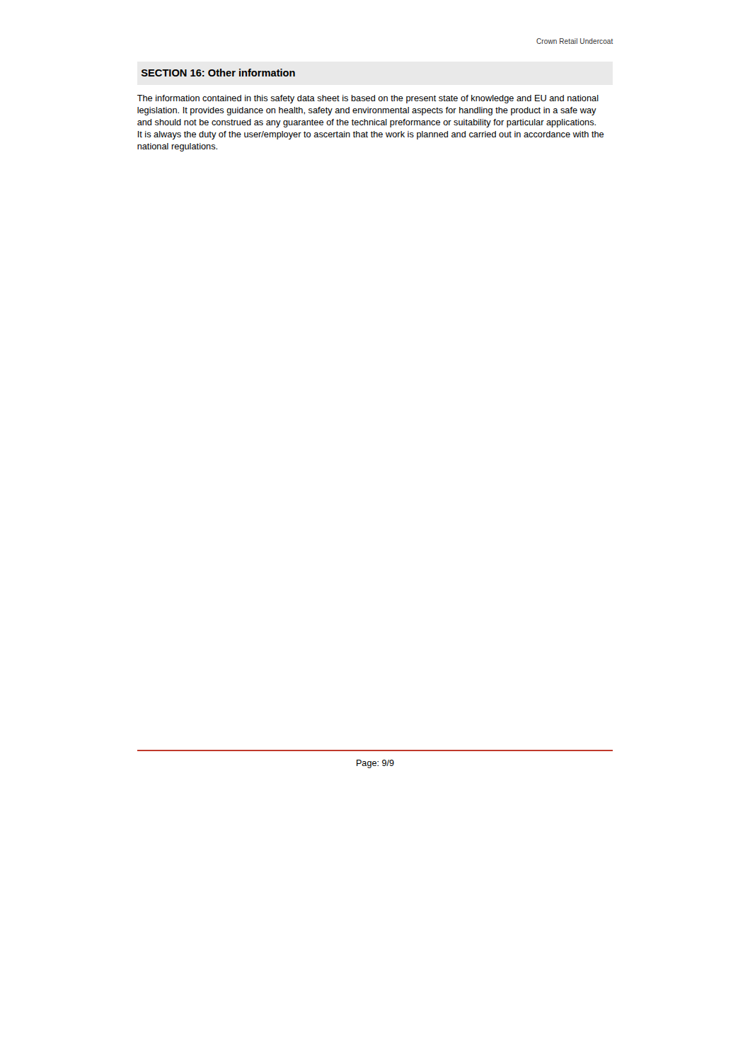Crown Retail Undercoat
SECTION 16: Other information
The information contained in this safety data sheet is based on the present state of knowledge and EU and national legislation. It provides guidance on health, safety and environmental aspects for handling the product in a safe way and should not be construed as any guarantee of the technical preformance or suitability for particular applications.
It is always the duty of the user/employer to ascertain that the work is planned and carried out in accordance with the national regulations.
Page: 9/9